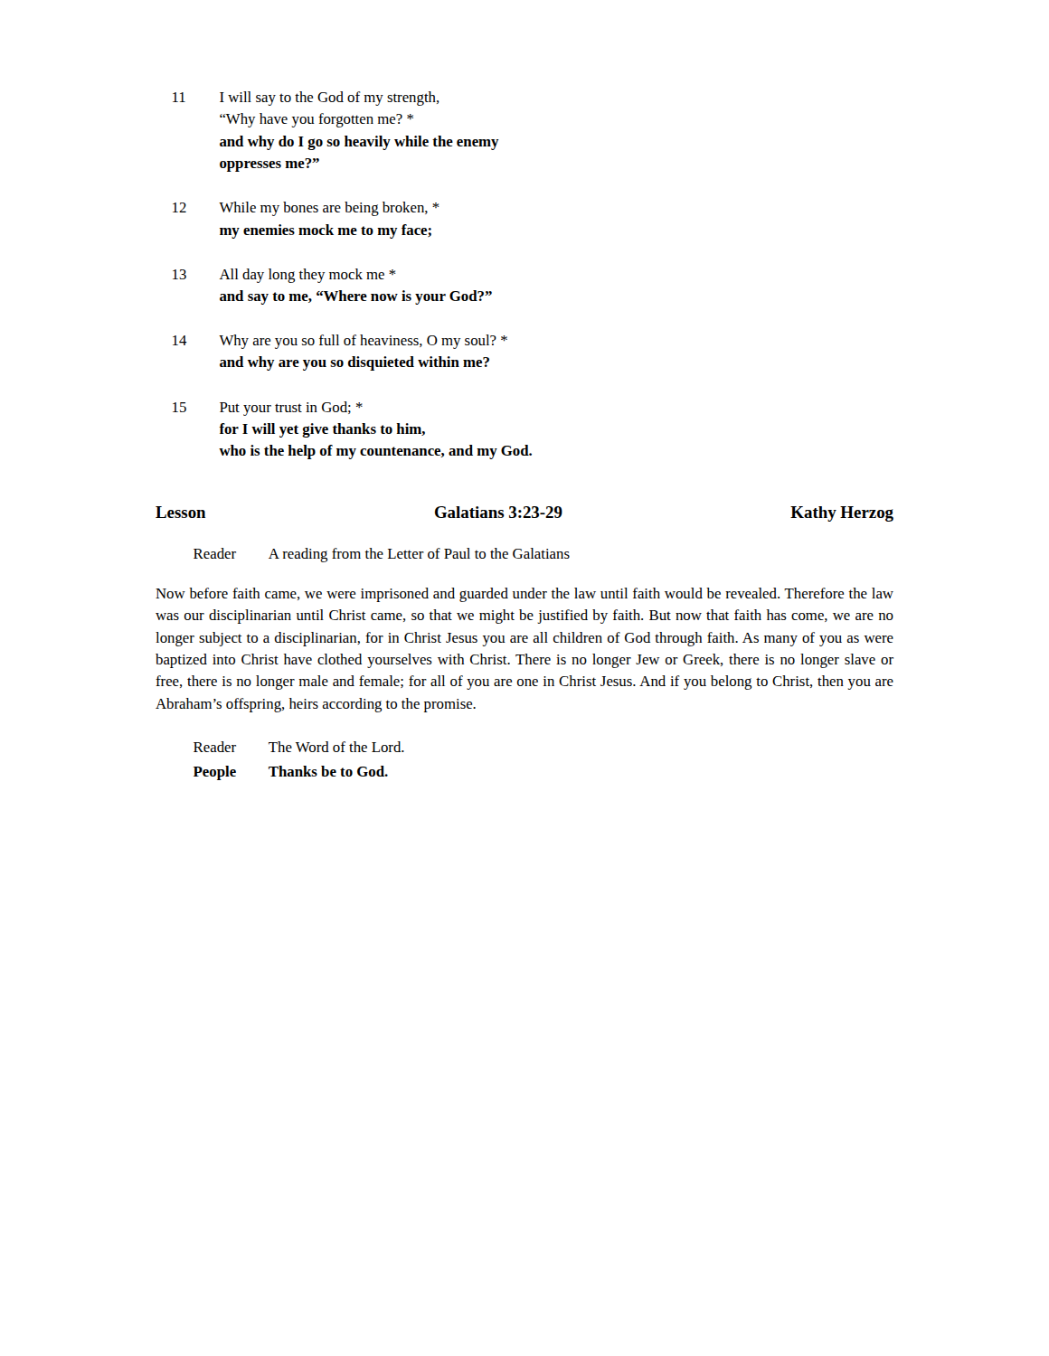11
I will say to the God of my strength,
“Why have you forgotten me? *
and why do I go so heavily while the enemy
oppresses me?”
12
While my bones are being broken, *
my enemies mock me to my face;
13
All day long they mock me *
and say to me, “Where now is your God?”
14
Why are you so full of heaviness, O my soul? *
and why are you so disquieted within me?
15
Put your trust in God; *
for I will yet give thanks to him,
who is the help of my countenance, and my God.
Lesson Galatians 3:23-29 Kathy Herzog
Reader A reading from the Letter of Paul to the Galatians
Now before faith came, we were imprisoned and guarded under the law until faith would be revealed. Therefore the law was our disciplinarian until Christ came, so that we might be justified by faith. But now that faith has come, we are no longer subject to a disciplinarian, for in Christ Jesus you are all children of God through faith. As many of you as were baptized into Christ have clothed yourselves with Christ. There is no longer Jew or Greek, there is no longer slave or free, there is no longer male and female; for all of you are one in Christ Jesus. And if you belong to Christ, then you are Abraham’s offspring, heirs according to the promise.
Reader The Word of the Lord.
People Thanks be to God.